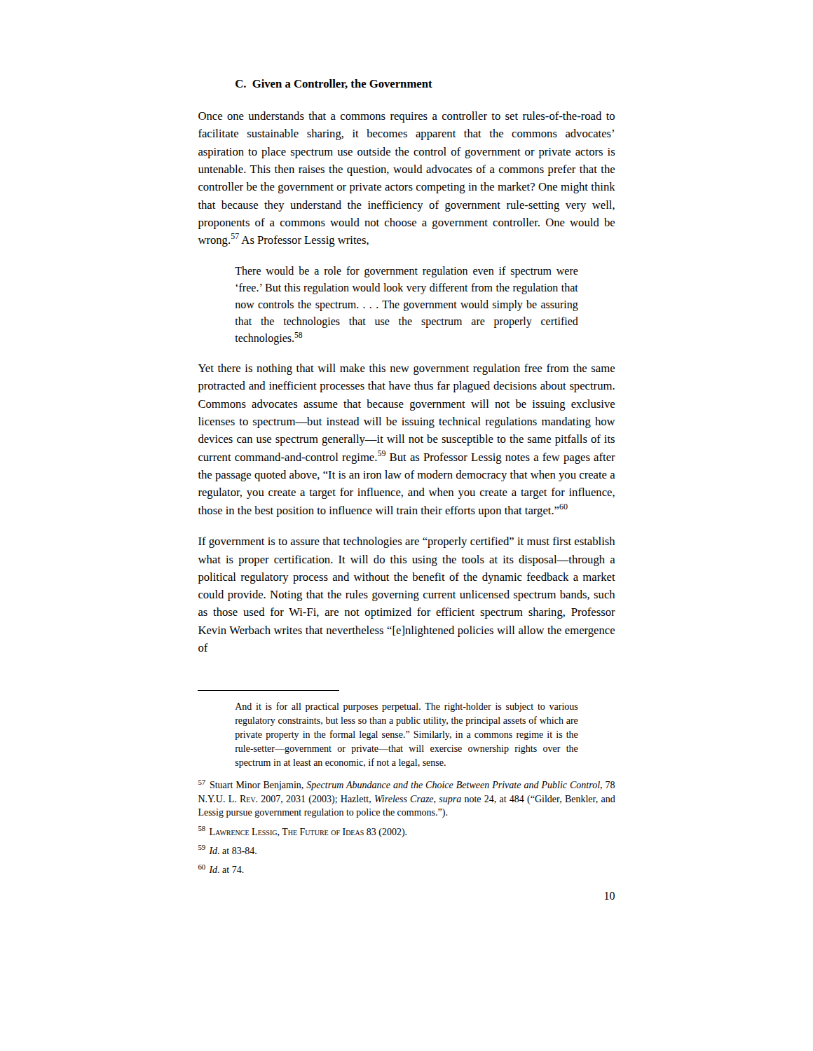C. Given a Controller, the Government
Once one understands that a commons requires a controller to set rules-of-the-road to facilitate sustainable sharing, it becomes apparent that the commons advocates’ aspiration to place spectrum use outside the control of government or private actors is untenable. This then raises the question, would advocates of a commons prefer that the controller be the government or private actors competing in the market? One might think that because they understand the inefficiency of government rule-setting very well, proponents of a commons would not choose a government controller. One would be wrong.57 As Professor Lessig writes,
There would be a role for government regulation even if spectrum were ‘free.’ But this regulation would look very different from the regulation that now controls the spectrum. . . . The government would simply be assuring that the technologies that use the spectrum are properly certified technologies.58
Yet there is nothing that will make this new government regulation free from the same protracted and inefficient processes that have thus far plagued decisions about spectrum. Commons advocates assume that because government will not be issuing exclusive licenses to spectrum—but instead will be issuing technical regulations mandating how devices can use spectrum generally—it will not be susceptible to the same pitfalls of its current command-and-control regime.59 But as Professor Lessig notes a few pages after the passage quoted above, “It is an iron law of modern democracy that when you create a regulator, you create a target for influence, and when you create a target for influence, those in the best position to influence will train their efforts upon that target.”60
If government is to assure that technologies are “properly certified” it must first establish what is proper certification. It will do this using the tools at its disposal—through a political regulatory process and without the benefit of the dynamic feedback a market could provide. Noting that the rules governing current unlicensed spectrum bands, such as those used for Wi-Fi, are not optimized for efficient spectrum sharing, Professor Kevin Werbach writes that nevertheless “[e]nlightened policies will allow the emergence of
And it is for all practical purposes perpetual. The right-holder is subject to various regulatory constraints, but less so than a public utility, the principal assets of which are private property in the formal legal sense.” Similarly, in a commons regime it is the rule-setter—government or private—that will exercise ownership rights over the spectrum in at least an economic, if not a legal, sense.
57 Stuart Minor Benjamin, Spectrum Abundance and the Choice Between Private and Public Control, 78 N.Y.U. L. Rev. 2007, 2031 (2003); Hazlett, Wireless Craze, supra note 24, at 484 (“Gilder, Benkler, and Lessig pursue government regulation to police the commons.”).
58 Lawrence Lessig, The Future of Ideas 83 (2002).
59 Id. at 83-84.
60 Id. at 74.
10